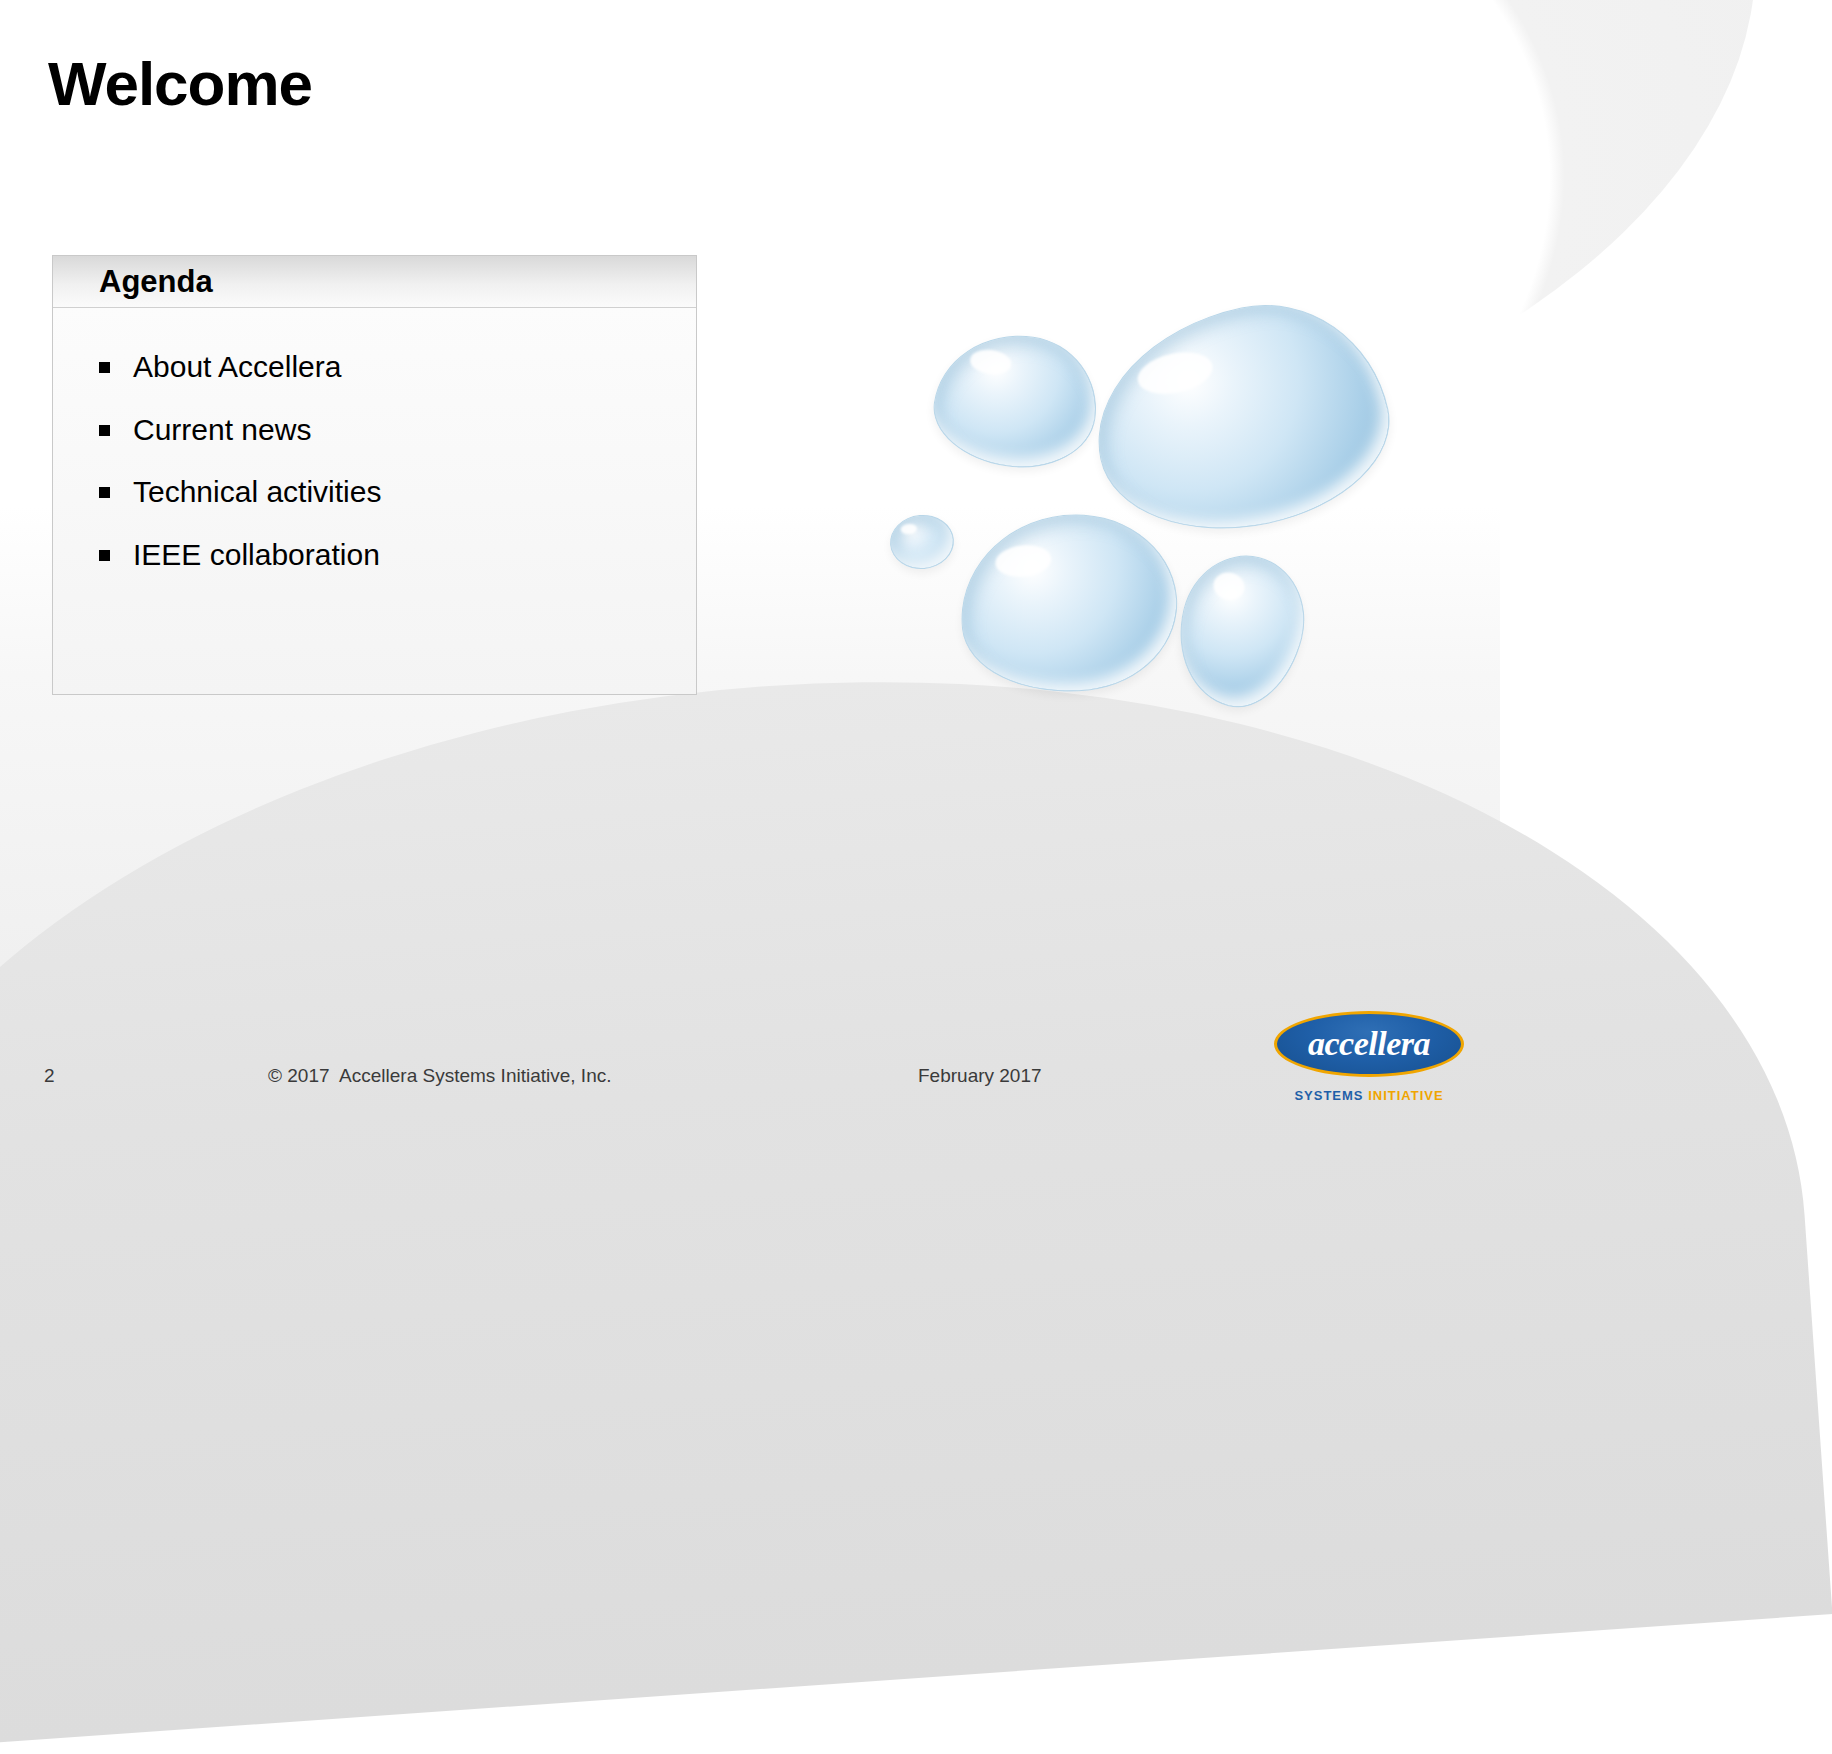Welcome
Agenda
About Accellera
Current news
Technical activities
IEEE collaboration
2 © 2017 Accellera Systems Initiative, Inc. February 2017
accellera
SYSTEMS INITIATIVE